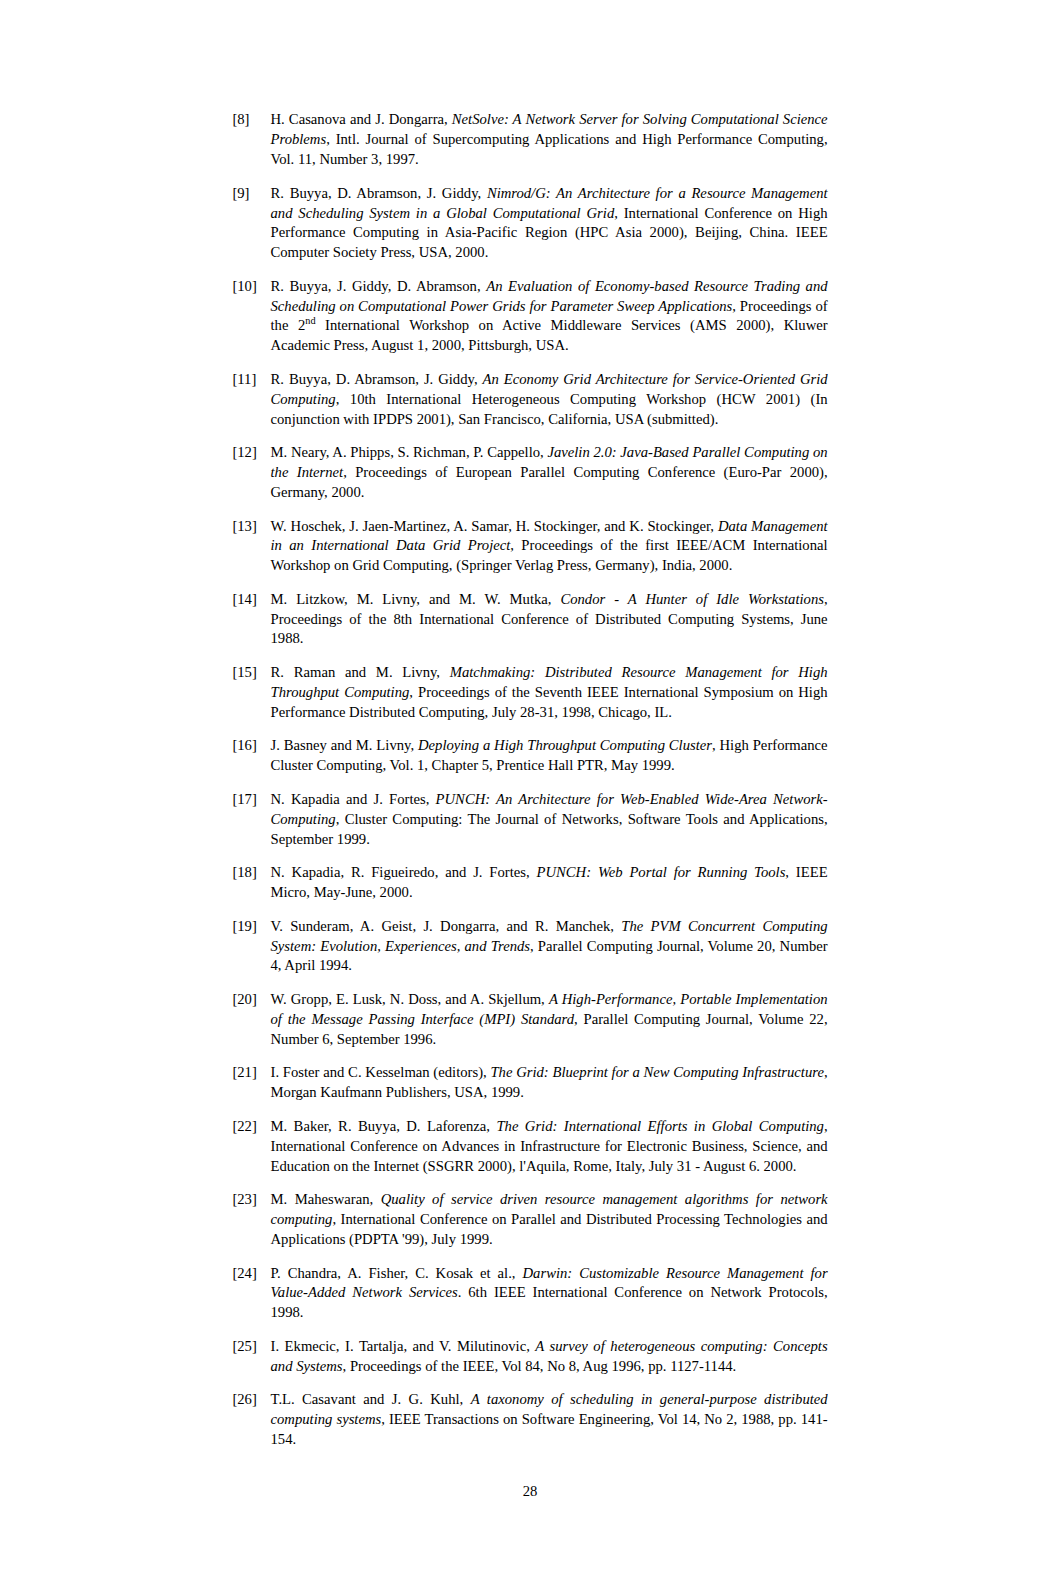[8] H. Casanova and J. Dongarra, NetSolve: A Network Server for Solving Computational Science Problems, Intl. Journal of Supercomputing Applications and High Performance Computing, Vol. 11, Number 3, 1997.
[9] R. Buyya, D. Abramson, J. Giddy, Nimrod/G: An Architecture for a Resource Management and Scheduling System in a Global Computational Grid, International Conference on High Performance Computing in Asia-Pacific Region (HPC Asia 2000), Beijing, China. IEEE Computer Society Press, USA, 2000.
[10] R. Buyya, J. Giddy, D. Abramson, An Evaluation of Economy-based Resource Trading and Scheduling on Computational Power Grids for Parameter Sweep Applications, Proceedings of the 2nd International Workshop on Active Middleware Services (AMS 2000), Kluwer Academic Press, August 1, 2000, Pittsburgh, USA.
[11] R. Buyya, D. Abramson, J. Giddy, An Economy Grid Architecture for Service-Oriented Grid Computing, 10th International Heterogeneous Computing Workshop (HCW 2001) (In conjunction with IPDPS 2001), San Francisco, California, USA (submitted).
[12] M. Neary, A. Phipps, S. Richman, P. Cappello, Javelin 2.0: Java-Based Parallel Computing on the Internet, Proceedings of European Parallel Computing Conference (Euro-Par 2000), Germany, 2000.
[13] W. Hoschek, J. Jaen-Martinez, A. Samar, H. Stockinger, and K. Stockinger, Data Management in an International Data Grid Project, Proceedings of the first IEEE/ACM International Workshop on Grid Computing, (Springer Verlag Press, Germany), India, 2000.
[14] M. Litzkow, M. Livny, and M. W. Mutka, Condor - A Hunter of Idle Workstations, Proceedings of the 8th International Conference of Distributed Computing Systems, June 1988.
[15] R. Raman and M. Livny, Matchmaking: Distributed Resource Management for High Throughput Computing, Proceedings of the Seventh IEEE International Symposium on High Performance Distributed Computing, July 28-31, 1998, Chicago, IL.
[16] J. Basney and M. Livny, Deploying a High Throughput Computing Cluster, High Performance Cluster Computing, Vol. 1, Chapter 5, Prentice Hall PTR, May 1999.
[17] N. Kapadia and J. Fortes, PUNCH: An Architecture for Web-Enabled Wide-Area Network-Computing, Cluster Computing: The Journal of Networks, Software Tools and Applications, September 1999.
[18] N. Kapadia, R. Figueiredo, and J. Fortes, PUNCH: Web Portal for Running Tools, IEEE Micro, May-June, 2000.
[19] V. Sunderam, A. Geist, J. Dongarra, and R. Manchek, The PVM Concurrent Computing System: Evolution, Experiences, and Trends, Parallel Computing Journal, Volume 20, Number 4, April 1994.
[20] W. Gropp, E. Lusk, N. Doss, and A. Skjellum, A High-Performance, Portable Implementation of the Message Passing Interface (MPI) Standard, Parallel Computing Journal, Volume 22, Number 6, September 1996.
[21] I. Foster and C. Kesselman (editors), The Grid: Blueprint for a New Computing Infrastructure, Morgan Kaufmann Publishers, USA, 1999.
[22] M. Baker, R. Buyya, D. Laforenza, The Grid: International Efforts in Global Computing, International Conference on Advances in Infrastructure for Electronic Business, Science, and Education on the Internet (SSGRR 2000), l'Aquila, Rome, Italy, July 31 - August 6. 2000.
[23] M. Maheswaran, Quality of service driven resource management algorithms for network computing, International Conference on Parallel and Distributed Processing Technologies and Applications (PDPTA '99), July 1999.
[24] P. Chandra, A. Fisher, C. Kosak et al., Darwin: Customizable Resource Management for Value-Added Network Services. 6th IEEE International Conference on Network Protocols, 1998.
[25] I. Ekmecic, I. Tartalja, and V. Milutinovic, A survey of heterogeneous computing: Concepts and Systems, Proceedings of the IEEE, Vol 84, No 8, Aug 1996, pp. 1127-1144.
[26] T.L. Casavant and J. G. Kuhl, A taxonomy of scheduling in general-purpose distributed computing systems, IEEE Transactions on Software Engineering, Vol 14, No 2, 1988, pp. 141-154.
28